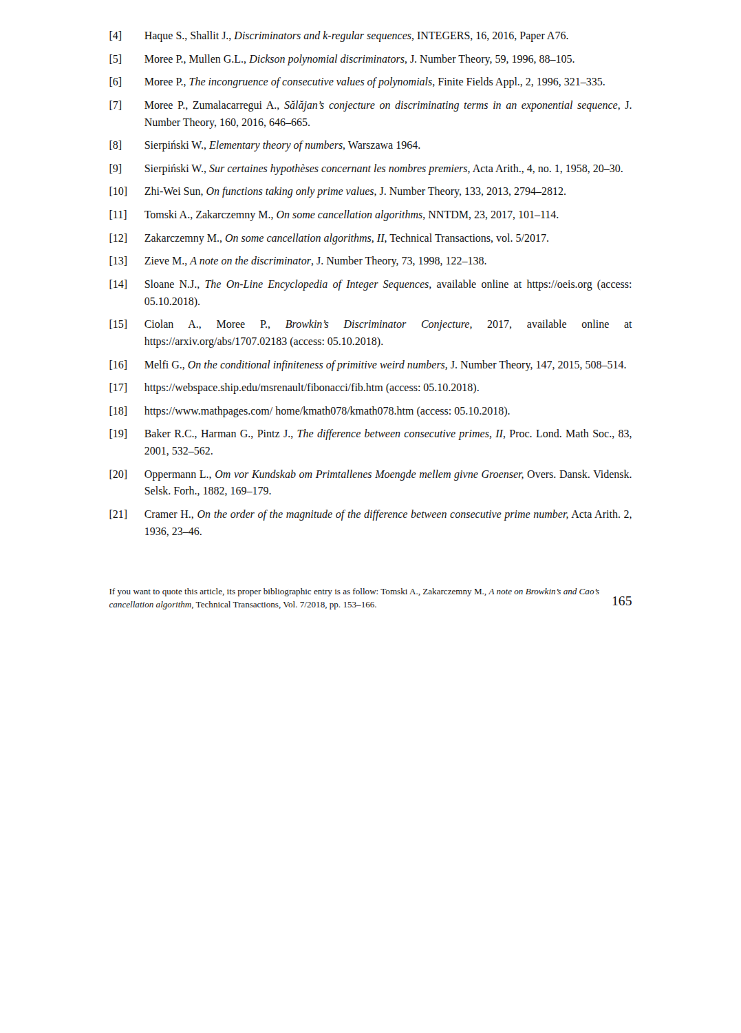[4] Haque S., Shallit J., Discriminators and k-regular sequences, INTEGERS, 16, 2016, Paper A76.
[5] Moree P., Mullen G.L., Dickson polynomial discriminators, J. Number Theory, 59, 1996, 88–105.
[6] Moree P., The incongruence of consecutive values of polynomials, Finite Fields Appl., 2, 1996, 321–335.
[7] Moree P., Zumalacarregui A., Sălăjan’s conjecture on discriminating terms in an exponential sequence, J. Number Theory, 160, 2016, 646–665.
[8] Sierpiński W., Elementary theory of numbers, Warszawa 1964.
[9] Sierpiński W., Sur certaines hypothèses concernant les nombres premiers, Acta Arith., 4, no. 1, 1958, 20–30.
[10] Zhi-Wei Sun, On functions taking only prime values, J. Number Theory, 133, 2013, 2794–2812.
[11] Tomski A., Zakarczemny M., On some cancellation algorithms, NNTDM, 23, 2017, 101–114.
[12] Zakarczemny M., On some cancellation algorithms, II, Technical Transactions, vol. 5/2017.
[13] Zieve M., A note on the discriminator, J. Number Theory, 73, 1998, 122–138.
[14] Sloane N.J., The On-Line Encyclopedia of Integer Sequences, available online at https://oeis.org (access: 05.10.2018).
[15] Ciolan A., Moree P., Browkin’s Discriminator Conjecture, 2017, available online at https://arxiv.org/abs/1707.02183 (access: 05.10.2018).
[16] Melfi G., On the conditional infiniteness of primitive weird numbers, J. Number Theory, 147, 2015, 508–514.
[17] https://webspace.ship.edu/msrenault/fibonacci/fib.htm (access: 05.10.2018).
[18] https://www.mathpages.com/ home/kmath078/kmath078.htm (access: 05.10.2018).
[19] Baker R.C., Harman G., Pintz J., The difference between consecutive primes, II, Proc. Lond. Math Soc., 83, 2001, 532–562.
[20] Oppermann L., Om vor Kundskab om Primtallenes Moengde mellem givne Groenser, Overs. Dansk. Vidensk. Selsk. Forh., 1882, 169–179.
[21] Cramer H., On the order of the magnitude of the difference between consecutive prime number, Acta Arith. 2, 1936, 23–46.
If you want to quote this article, its proper bibliographic entry is as follow: Tomski A., Zakarczemny M., A note on Browkin’s and Cao’s cancellation algorithm, Technical Transactions, Vol. 7/2018, pp. 153–166. 165